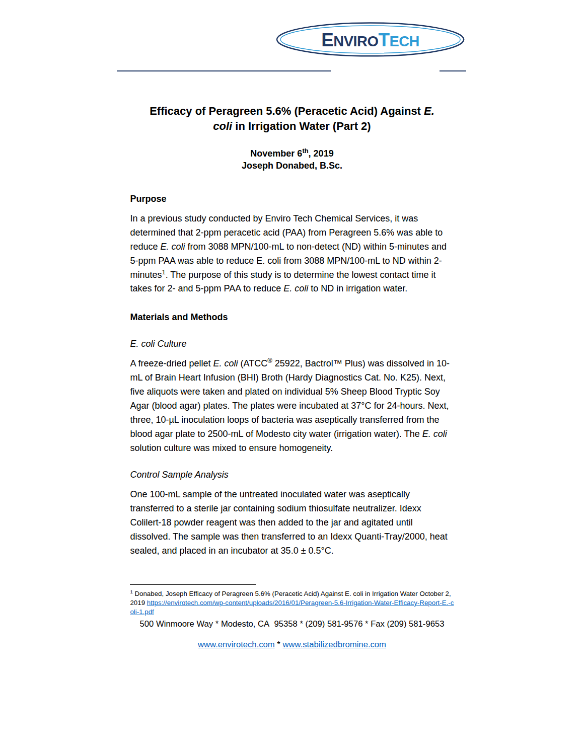ENVIROTECH
Efficacy of Peragreen 5.6% (Peracetic Acid) Against E. coli in Irrigation Water (Part 2)
November 6th, 2019
Joseph Donabed, B.Sc.
Purpose
In a previous study conducted by Enviro Tech Chemical Services, it was determined that 2-ppm peracetic acid (PAA) from Peragreen 5.6% was able to reduce E. coli from 3088 MPN/100-mL to non-detect (ND) within 5-minutes and 5-ppm PAA was able to reduce E. coli from 3088 MPN/100-mL to ND within 2-minutes1. The purpose of this study is to determine the lowest contact time it takes for 2- and 5-ppm PAA to reduce E. coli to ND in irrigation water.
Materials and Methods
E. coli Culture
A freeze-dried pellet E. coli (ATCC® 25922, Bactrol™ Plus) was dissolved in 10-mL of Brain Heart Infusion (BHI) Broth (Hardy Diagnostics Cat. No. K25). Next, five aliquots were taken and plated on individual 5% Sheep Blood Tryptic Soy Agar (blood agar) plates. The plates were incubated at 37°C for 24-hours. Next, three, 10-µL inoculation loops of bacteria was aseptically transferred from the blood agar plate to 2500-mL of Modesto city water (irrigation water). The E. coli solution culture was mixed to ensure homogeneity.
Control Sample Analysis
One 100-mL sample of the untreated inoculated water was aseptically transferred to a sterile jar containing sodium thiosulfate neutralizer. Idexx Colilert-18 powder reagent was then added to the jar and agitated until dissolved. The sample was then transferred to an Idexx Quanti-Tray/2000, heat sealed, and placed in an incubator at 35.0 ± 0.5°C.
1 Donabed, Joseph Efficacy of Peragreen 5.6% (Peracetic Acid) Against E. coli in Irrigation Water October 2, 2019 https://envirotech.com/wp-content/uploads/2016/01/Peragreen-5.6-Irrigation-Water-Efficacy-Report-E.-coli-1.pdf
500 Winmoore Way * Modesto, CA 95358 * (209) 581-9576 * Fax (209) 581-9653
www.envirotech.com * www.stabilizedbromine.com